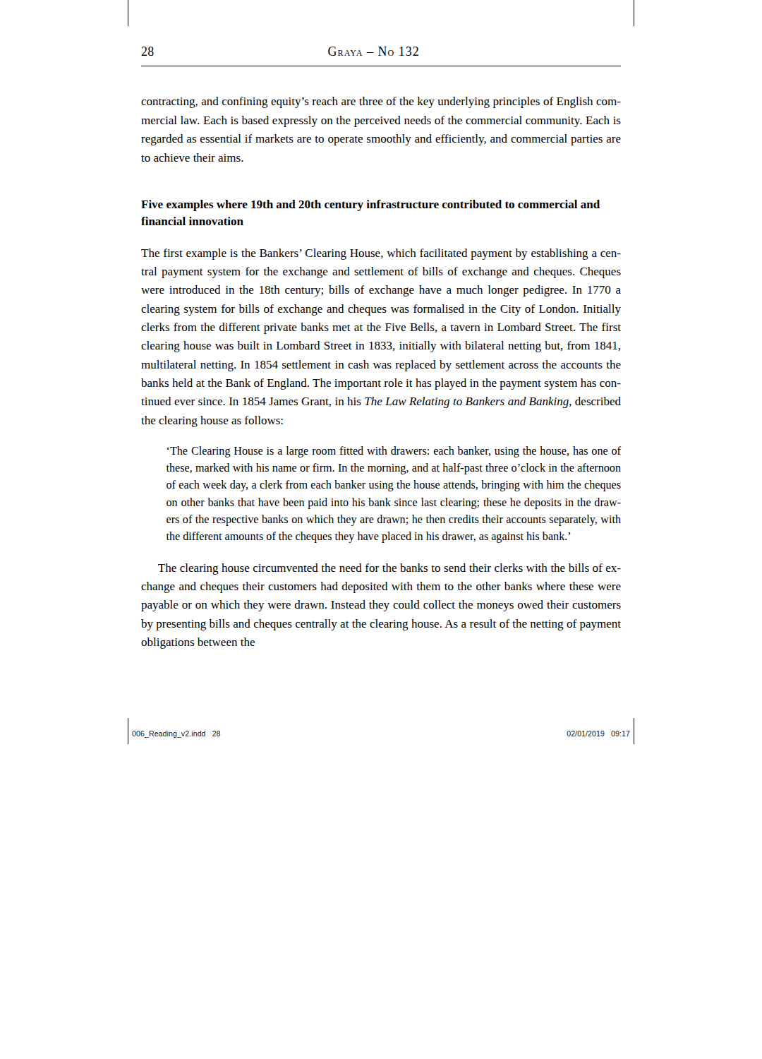28 Graya – No 132
contracting, and confining equity’s reach are three of the key underlying principles of English commercial law. Each is based expressly on the perceived needs of the commercial community. Each is regarded as essential if markets are to operate smoothly and efficiently, and commercial parties are to achieve their aims.
Five examples where 19th and 20th century infrastructure contributed to commercial and financial innovation
The first example is the Bankers’ Clearing House, which facilitated payment by establishing a central payment system for the exchange and settlement of bills of exchange and cheques. Cheques were introduced in the 18th century; bills of exchange have a much longer pedigree. In 1770 a clearing system for bills of exchange and cheques was formalised in the City of London. Initially clerks from the different private banks met at the Five Bells, a tavern in Lombard Street. The first clearing house was built in Lombard Street in 1833, initially with bilateral netting but, from 1841, multilateral netting. In 1854 settlement in cash was replaced by settlement across the accounts the banks held at the Bank of England. The important role it has played in the payment system has continued ever since. In 1854 James Grant, in his The Law Relating to Bankers and Banking, described the clearing house as follows:
‘The Clearing House is a large room fitted with drawers: each banker, using the house, has one of these, marked with his name or firm. In the morning, and at half-past three o’clock in the afternoon of each week day, a clerk from each banker using the house attends, bringing with him the cheques on other banks that have been paid into his bank since last clearing; these he deposits in the drawers of the respective banks on which they are drawn; he then credits their accounts separately, with the different amounts of the cheques they have placed in his drawer, as against his bank.’
The clearing house circumvented the need for the banks to send their clerks with the bills of exchange and cheques their customers had deposited with them to the other banks where these were payable or on which they were drawn. Instead they could collect the moneys owed their customers by presenting bills and cheques centrally at the clearing house. As a result of the netting of payment obligations between the
006_Reading_v2.indd 28 02/01/2019 09:17